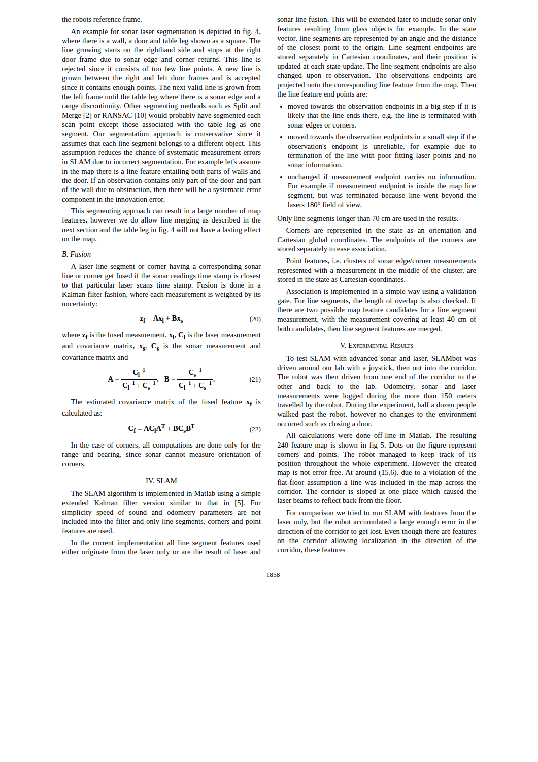the robots reference frame.
An example for sonar laser segmentation is depicted in fig. 4, where there is a wall, a door and table leg shown as a square. The line growing starts on the righthand side and stops at the right door frame due to sonar edge and corner returns. This line is rejected since it consists of too few line points. A new line is grown between the right and left door frames and is accepted since it contains enough points. The next valid line is grown from the left frame until the table leg where there is a sonar edge and a range discontinuity. Other segmenting methods such as Split and Merge [2] or RANSAC [10] would probably have segmented each scan point except those associated with the table leg as one segment. Our segmentation approach is conservative since it assumes that each line segment belongs to a different object. This assumption reduces the chance of systematic measurement errors in SLAM due to incorrect segmentation. For example let's assume in the map there is a line feature entailing both parts of walls and the door. If an observation contains only part of the door and part of the wall due to obstruction, then there will be a systematic error component in the innovation error.
This segmenting approach can result in a large number of map features, however we do allow line merging as described in the next section and the table leg in fig. 4 will not have a lasting effect on the map.
B. Fusion
A laser line segment or corner having a corresponding sonar line or corner get fused if the sonar readings time stamp is closest to that particular laser scans time stamp. Fusion is done in a Kalman filter fashion, where each measurement is weighted by its uncertainty:
zf = Axl + Bxs(20)
where zf is the fused measurement, xl, Cl is the laser measurement and covariance matrix, xs, Cs is the sonar measurement and covariance matrix and
A = Cl−1 Cl−1 + Cs−1, B = Cs−1 Cl−1 + Cs−1. (21)
The estimated covariance matrix of the fused feature xf is calculated as:
Cf = AClAT + BCsBT(22)
In the case of corners, all computations are done only for the range and bearing, since sonar cannot measure orientation of corners.
IV. SLAM
The SLAM algorithm is implemented in Matlab using a simple extended Kalman filter version similar to that in [5]. For simplicity speed of sound and odometry parameters are not included into the filter and only line segments, corners and point features are used.
In the current implementation all line segment features used either originate from the laser only or are the result of laser and sonar line fusion. This will be extended later to include sonar only features resulting from glass objects for example. In the state vector, line segments are represented by an angle and the distance of the closest point to the origin. Line segment endpoints are stored separately in Cartesian coordinates, and their position is updated at each state update. The line segment endpoints are also changed upon re-observation. The observations endpoints are projected onto the corresponding line feature from the map. Then the line feature end points are:
moved towards the observation endpoints in a big step if it is likely that the line ends there, e.g. the line is terminated with sonar edges or corners.
moved towards the observation endpoints in a small step if the observation's endpoint is unreliable, for example due to termination of the line with poor fitting laser points and no sonar information.
unchanged if measurement endpoint carries no information. For example if measurement endpoint is inside the map line segment, but was terminated because line went beyond the lasers 180° field of view.
Only line segments longer than 70 cm are used in the results.
Corners are represented in the state as an orientation and Cartesian global coordinates. The endpoints of the corners are stored separately to ease association.
Point features, i.e. clusters of sonar edge/corner measurements represented with a measurement in the middle of the cluster, are stored in the state as Cartesian coordinates.
Association is implemented in a simple way using a validation gate. For line segments, the length of overlap is also checked. If there are two possible map feature candidates for a line segment measurement, with the measurement covering at least 40 cm of both candidates, then line segment features are merged.
V. Experimental Results
To test SLAM with advanced sonar and laser, SLAMbot was driven around our lab with a joystick, then out into the corridor. The robot was then driven from one end of the corridor to the other and back to the lab. Odometry, sonar and laser measurements were logged during the more than 150 meters travelled by the robot. During the experiment, half a dozen people walked past the robot, however no changes to the environment occurred such as closing a door.
All calculations were done off-line in Matlab. The resulting 240 feature map is shown in fig 5. Dots on the figure represent corners and points. The robot managed to keep track of its position throughout the whole experiment. However the created map is not error free. At around (15,6), due to a violation of the flat-floor assumption a line was included in the map across the corridor. The corridor is sloped at one place which caused the laser beams to reflect back from the floor.
For comparison we tried to run SLAM with features from the laser only, but the robot accumulated a large enough error in the direction of the corridor to get lost. Even though there are features on the corridor allowing localization in the direction of the corridor, these features
1858